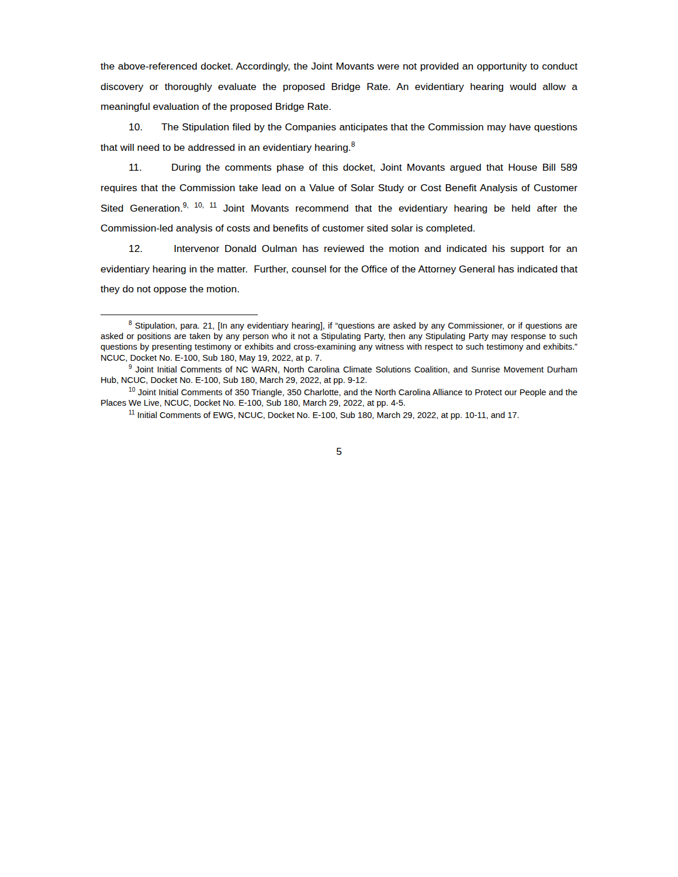the above-referenced docket. Accordingly, the Joint Movants were not provided an opportunity to conduct discovery or thoroughly evaluate the proposed Bridge Rate. An evidentiary hearing would allow a meaningful evaluation of the proposed Bridge Rate.
10. The Stipulation filed by the Companies anticipates that the Commission may have questions that will need to be addressed in an evidentiary hearing.8
11. During the comments phase of this docket, Joint Movants argued that House Bill 589 requires that the Commission take lead on a Value of Solar Study or Cost Benefit Analysis of Customer Sited Generation.9, 10, 11 Joint Movants recommend that the evidentiary hearing be held after the Commission-led analysis of costs and benefits of customer sited solar is completed.
12. Intervenor Donald Oulman has reviewed the motion and indicated his support for an evidentiary hearing in the matter. Further, counsel for the Office of the Attorney General has indicated that they do not oppose the motion.
8 Stipulation, para. 21, [In any evidentiary hearing], if “questions are asked by any Commissioner, or if questions are asked or positions are taken by any person who it not a Stipulating Party, then any Stipulating Party may response to such questions by presenting testimony or exhibits and cross-examining any witness with respect to such testimony and exhibits.” NCUC, Docket No. E-100, Sub 180, May 19, 2022, at p. 7.
9 Joint Initial Comments of NC WARN, North Carolina Climate Solutions Coalition, and Sunrise Movement Durham Hub, NCUC, Docket No. E-100, Sub 180, March 29, 2022, at pp. 9-12.
10 Joint Initial Comments of 350 Triangle, 350 Charlotte, and the North Carolina Alliance to Protect our People and the Places We Live, NCUC, Docket No. E-100, Sub 180, March 29, 2022, at pp. 4-5.
11 Initial Comments of EWG, NCUC, Docket No. E-100, Sub 180, March 29, 2022, at pp. 10-11, and 17.
5